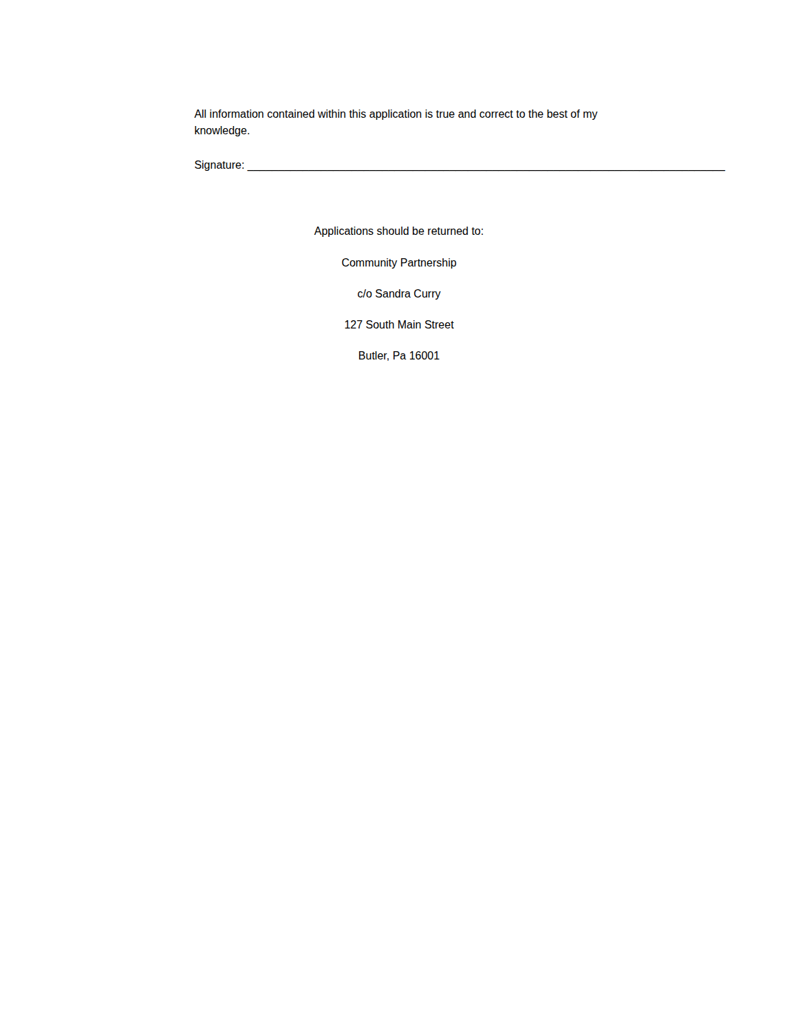All information contained within this application is true and correct to the best of my knowledge.
Signature: ______________________________________________________________________________
Applications should be returned to:
Community Partnership
c/o Sandra Curry
127 South Main Street
Butler, Pa 16001